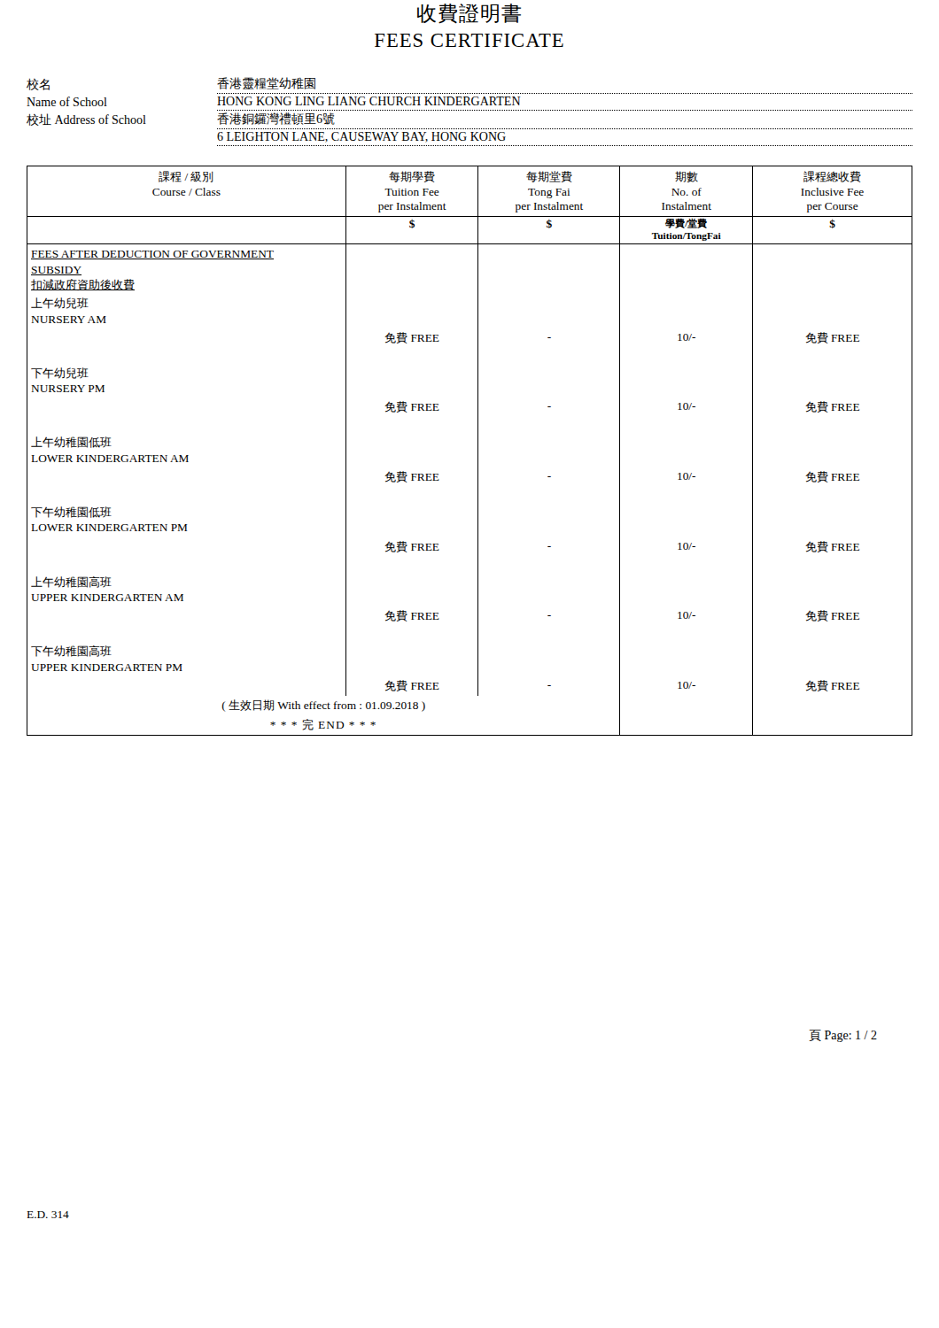收費證明書
FEES CERTIFICATE
| 校名 | 香港靈糧堂幼稚園 |
| Name of School | HONG KONG LING LIANG CHURCH KINDERGARTEN |
| 校址 Address of School | 香港銅鑼灣禮頓里6號 |
| | 6 LEIGHTON LANE, CAUSEWAY BAY, HONG KONG |
| 課程 / 級別 Course / Class | 每期學費 Tuition Fee per Instalment | 每期堂費 Tong Fai per Instalment | 期數 No. of Instalment | 課程總收費 Inclusive Fee per Course |
| --- | --- | --- | --- | --- |
| | $ | $ | 學費/堂費 Tuition/TongFai | $ |
| FEES AFTER DEDUCTION OF GOVERNMENT SUBSIDY 扣減政府資助後收費 | | | | |
| 上午幼兒班 NURSERY AM | | | | |
| | 免費 FREE | - | 10/- | 免費 FREE |
| 下午幼兒班 NURSERY PM | | | | |
| | 免費 FREE | - | 10/- | 免費 FREE |
| 上午幼稚園低班 LOWER KINDERGARTEN AM | | | | |
| | 免費 FREE | - | 10/- | 免費 FREE |
| 下午幼稚園低班 LOWER KINDERGARTEN PM | | | | |
| | 免費 FREE | - | 10/- | 免費 FREE |
| 上午幼稚園高班 UPPER KINDERGARTEN AM | | | | |
| | 免費 FREE | - | 10/- | 免費 FREE |
| 下午幼稚園高班 UPPER KINDERGARTEN PM | | | | |
| | 免費 FREE | - | 10/- | 免費 FREE |
| ( 生效日期 With effect from : 01.09.2018 ) | | |
| * * * 完 END * * * | | |
頁 Page: 1 / 2
E.D. 314